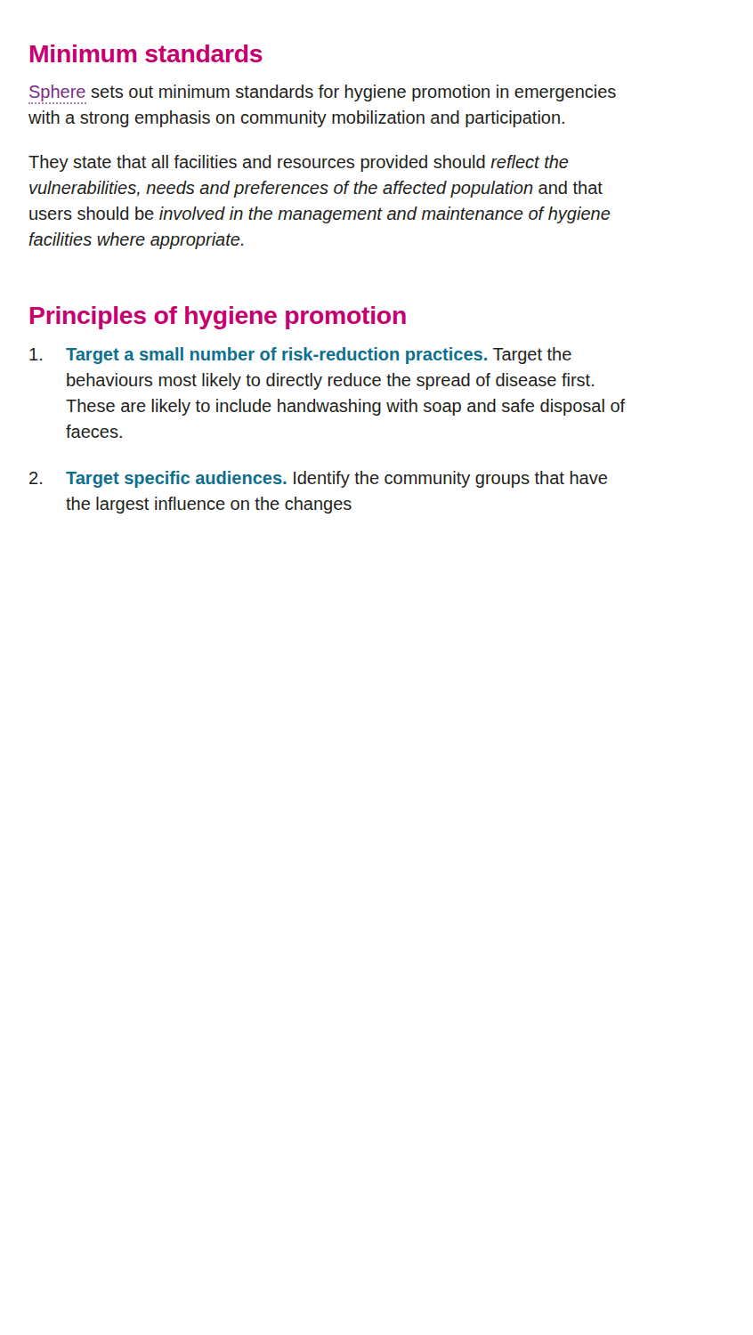Minimum standards
Sphere sets out minimum standards for hygiene promotion in emergencies with a strong emphasis on community mobilization and participation.
They state that all facilities and resources provided should reflect the vulnerabilities, needs and preferences of the affected population and that users should be involved in the management and maintenance of hygiene facilities where appropriate.
Principles of hygiene promotion
Target a small number of risk-reduction practices. Target the behaviours most likely to directly reduce the spread of disease first. These are likely to include handwashing with soap and safe disposal of faeces.
Target specific audiences. Identify the community groups that have the largest influence on the changes